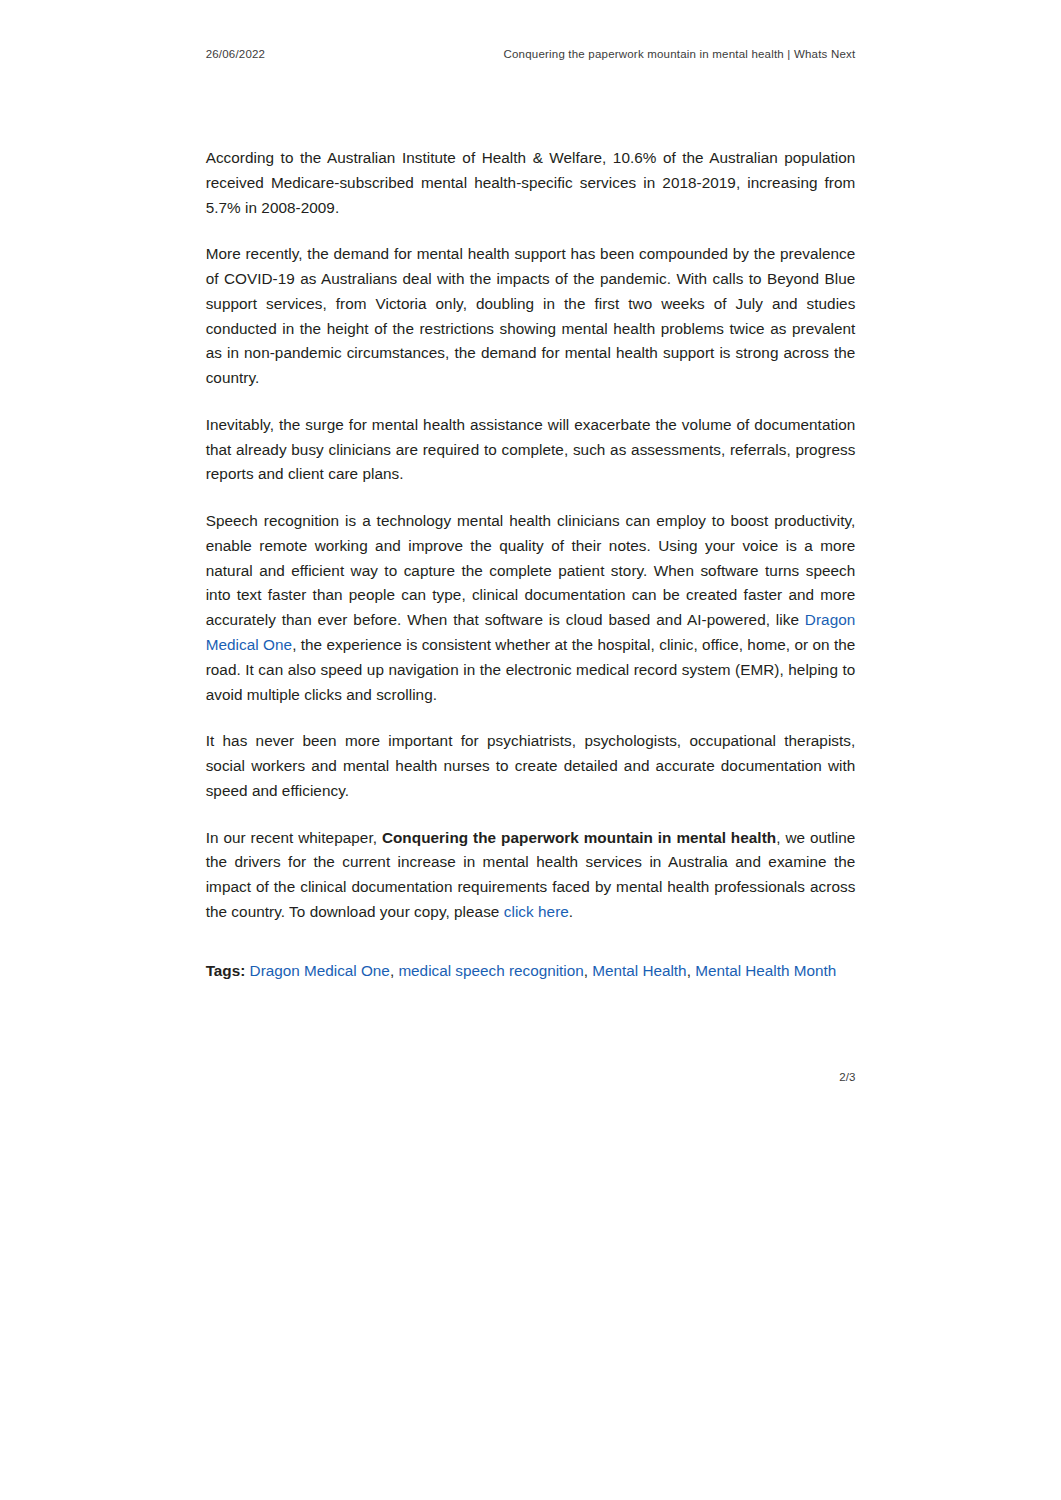26/06/2022 Conquering the paperwork mountain in mental health | Whats Next
According to the Australian Institute of Health & Welfare, 10.6% of the Australian population received Medicare-subscribed mental health-specific services in 2018-2019, increasing from 5.7% in 2008-2009.
More recently, the demand for mental health support has been compounded by the prevalence of COVID-19 as Australians deal with the impacts of the pandemic. With calls to Beyond Blue support services, from Victoria only, doubling in the first two weeks of July and studies conducted in the height of the restrictions showing mental health problems twice as prevalent as in non-pandemic circumstances, the demand for mental health support is strong across the country.
Inevitably, the surge for mental health assistance will exacerbate the volume of documentation that already busy clinicians are required to complete, such as assessments, referrals, progress reports and client care plans.
Speech recognition is a technology mental health clinicians can employ to boost productivity, enable remote working and improve the quality of their notes. Using your voice is a more natural and efficient way to capture the complete patient story. When software turns speech into text faster than people can type, clinical documentation can be created faster and more accurately than ever before. When that software is cloud based and AI-powered, like Dragon Medical One, the experience is consistent whether at the hospital, clinic, office, home, or on the road. It can also speed up navigation in the electronic medical record system (EMR), helping to avoid multiple clicks and scrolling.
It has never been more important for psychiatrists, psychologists, occupational therapists, social workers and mental health nurses to create detailed and accurate documentation with speed and efficiency.
In our recent whitepaper, Conquering the paperwork mountain in mental health, we outline the drivers for the current increase in mental health services in Australia and examine the impact of the clinical documentation requirements faced by mental health professionals across the country. To download your copy, please click here.
Tags: Dragon Medical One, medical speech recognition, Mental Health, Mental Health Month
2/3